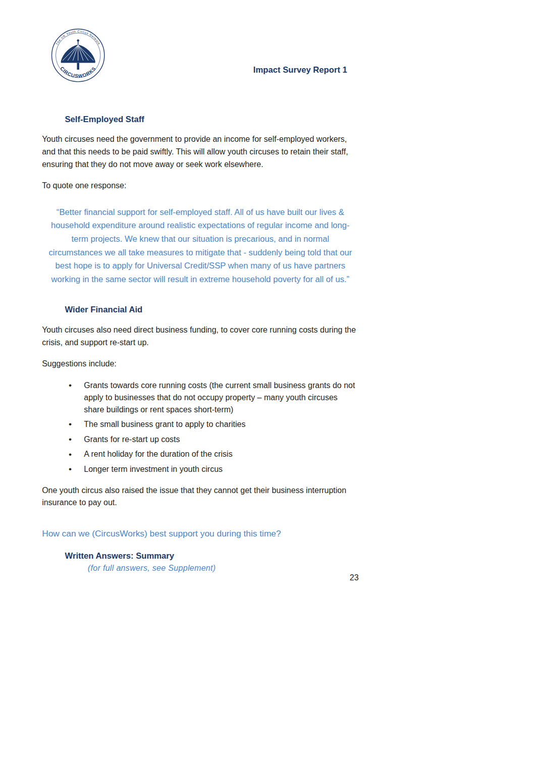The UK Youth Circus Network CIRCUSWORKS
Impact Survey Report 1
Self-Employed Staff
Youth circuses need the government to provide an income for self-employed workers, and that this needs to be paid swiftly. This will allow youth circuses to retain their staff, ensuring that they do not move away or seek work elsewhere.
To quote one response:
“Better financial support for self-employed staff. All of us have built our lives & household expenditure around realistic expectations of regular income and long-term projects. We knew that our situation is precarious, and in normal circumstances we all take measures to mitigate that - suddenly being told that our best hope is to apply for Universal Credit/SSP when many of us have partners working in the same sector will result in extreme household poverty for all of us.”
Wider Financial Aid
Youth circuses also need direct business funding, to cover core running costs during the crisis, and support re-start up.
Suggestions include:
Grants towards core running costs (the current small business grants do not apply to businesses that do not occupy property – many youth circuses share buildings or rent spaces short-term)
The small business grant to apply to charities
Grants for re-start up costs
A rent holiday for the duration of the crisis
Longer term investment in youth circus
One youth circus also raised the issue that they cannot get their business interruption insurance to pay out.
How can we (CircusWorks) best support you during this time?
Written Answers: Summary
(for full answers, see Supplement)
23